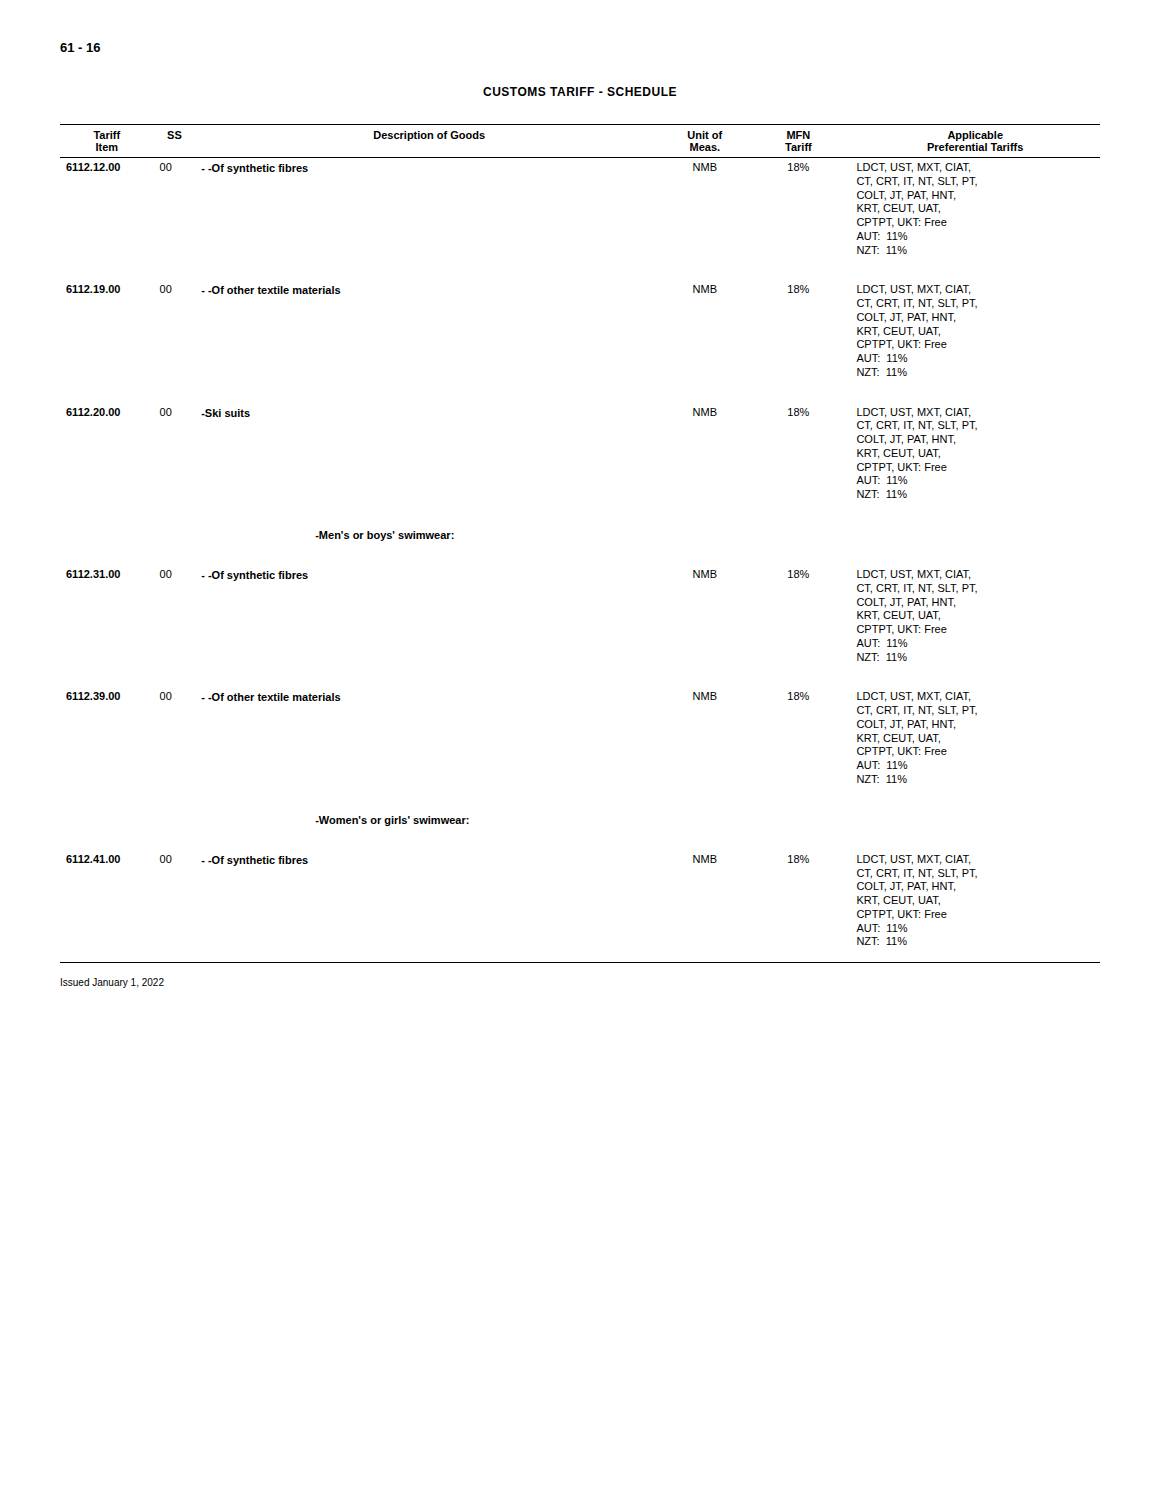61 - 16
CUSTOMS TARIFF - SCHEDULE
| Tariff Item | SS | Description of Goods | Unit of Meas. | MFN Tariff | Applicable Preferential Tariffs |
| --- | --- | --- | --- | --- | --- |
| 6112.12.00 | 00 | - -Of synthetic fibres | NMB | 18% | LDCT, UST, MXT, CIAT, CT, CRT, IT, NT, SLT, PT, COLT, JT, PAT, HNT, KRT, CEUT, UAT, CPTPT, UKT: Free AUT: 11% NZT: 11% |
| 6112.19.00 | 00 | - -Of other textile materials | NMB | 18% | LDCT, UST, MXT, CIAT, CT, CRT, IT, NT, SLT, PT, COLT, JT, PAT, HNT, KRT, CEUT, UAT, CPTPT, UKT: Free AUT: 11% NZT: 11% |
| 6112.20.00 | 00 | -Ski suits | NMB | 18% | LDCT, UST, MXT, CIAT, CT, CRT, IT, NT, SLT, PT, COLT, JT, PAT, HNT, KRT, CEUT, UAT, CPTPT, UKT: Free AUT: 11% NZT: 11% |
| | | -Men's or boys' swimwear: | | | |
| 6112.31.00 | 00 | - -Of synthetic fibres | NMB | 18% | LDCT, UST, MXT, CIAT, CT, CRT, IT, NT, SLT, PT, COLT, JT, PAT, HNT, KRT, CEUT, UAT, CPTPT, UKT: Free AUT: 11% NZT: 11% |
| 6112.39.00 | 00 | - -Of other textile materials | NMB | 18% | LDCT, UST, MXT, CIAT, CT, CRT, IT, NT, SLT, PT, COLT, JT, PAT, HNT, KRT, CEUT, UAT, CPTPT, UKT: Free AUT: 11% NZT: 11% |
| | | -Women's or girls' swimwear: | | | |
| 6112.41.00 | 00 | - -Of synthetic fibres | NMB | 18% | LDCT, UST, MXT, CIAT, CT, CRT, IT, NT, SLT, PT, COLT, JT, PAT, HNT, KRT, CEUT, UAT, CPTPT, UKT: Free AUT: 11% NZT: 11% |
Issued January 1, 2022